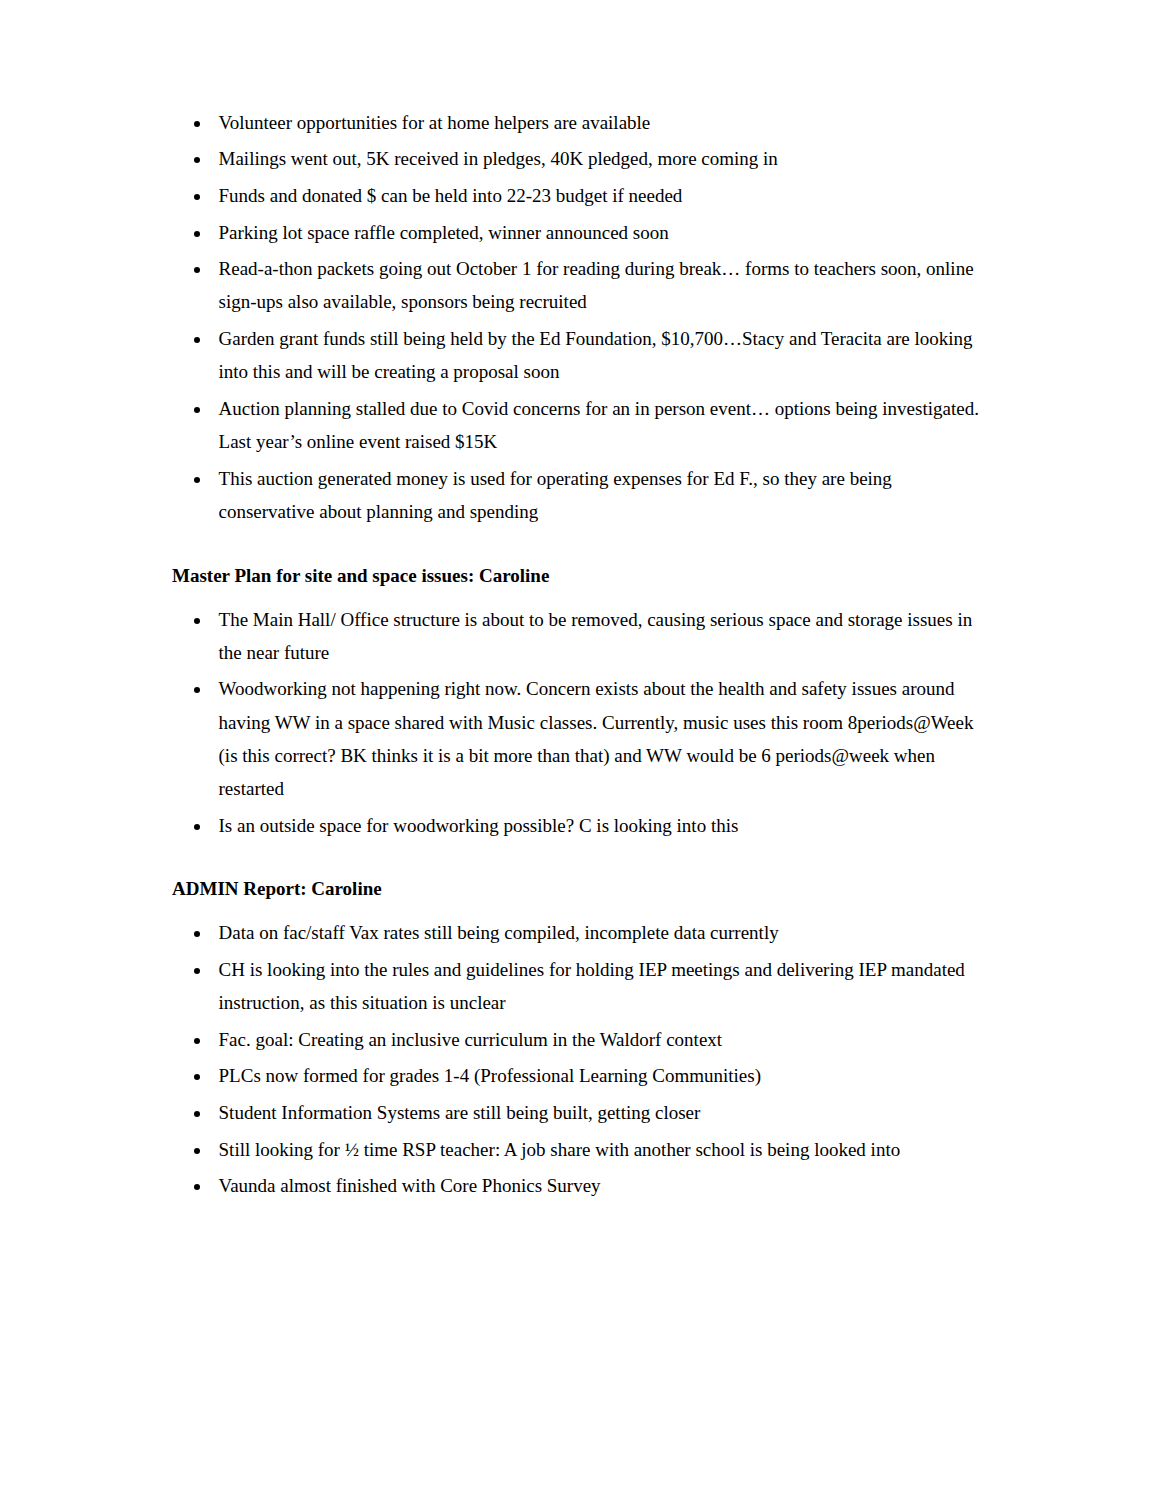Volunteer opportunities for at home helpers are available
Mailings went out, 5K received in pledges, 40K pledged, more coming in
Funds and donated $ can be held into 22-23 budget if needed
Parking lot space raffle completed, winner announced soon
Read-a-thon packets going out October 1 for reading during break… forms to teachers soon, online sign-ups also available, sponsors being recruited
Garden grant funds still being held by the Ed Foundation, $10,700…Stacy and Teracita are looking into this and will be creating a proposal soon
Auction planning stalled due to Covid concerns for an in person event… options being investigated. Last year’s online event raised $15K
This auction generated money is used for operating expenses for Ed F., so they are being conservative about planning and spending
Master Plan for site and space issues: Caroline
The Main Hall/ Office structure is about to be removed, causing serious space and storage issues in the near future
Woodworking not happening right now. Concern exists about the health and safety issues around having WW in a space shared with Music classes. Currently, music uses this room 8periods@Week (is this correct? BK thinks it is a bit more than that) and WW would be 6 periods@week when restarted
Is an outside space for woodworking possible? C is looking into this
ADMIN Report: Caroline
Data on fac/staff Vax rates still being compiled, incomplete data currently
CH is looking into the rules and guidelines for holding IEP meetings and delivering IEP mandated instruction, as this situation is unclear
Fac. goal: Creating an inclusive curriculum in the Waldorf context
PLCs now formed for grades 1-4 (Professional Learning Communities)
Student Information Systems are still being built, getting closer
Still looking for ½ time RSP teacher: A job share with another school is being looked into
Vaunda almost finished with Core Phonics Survey